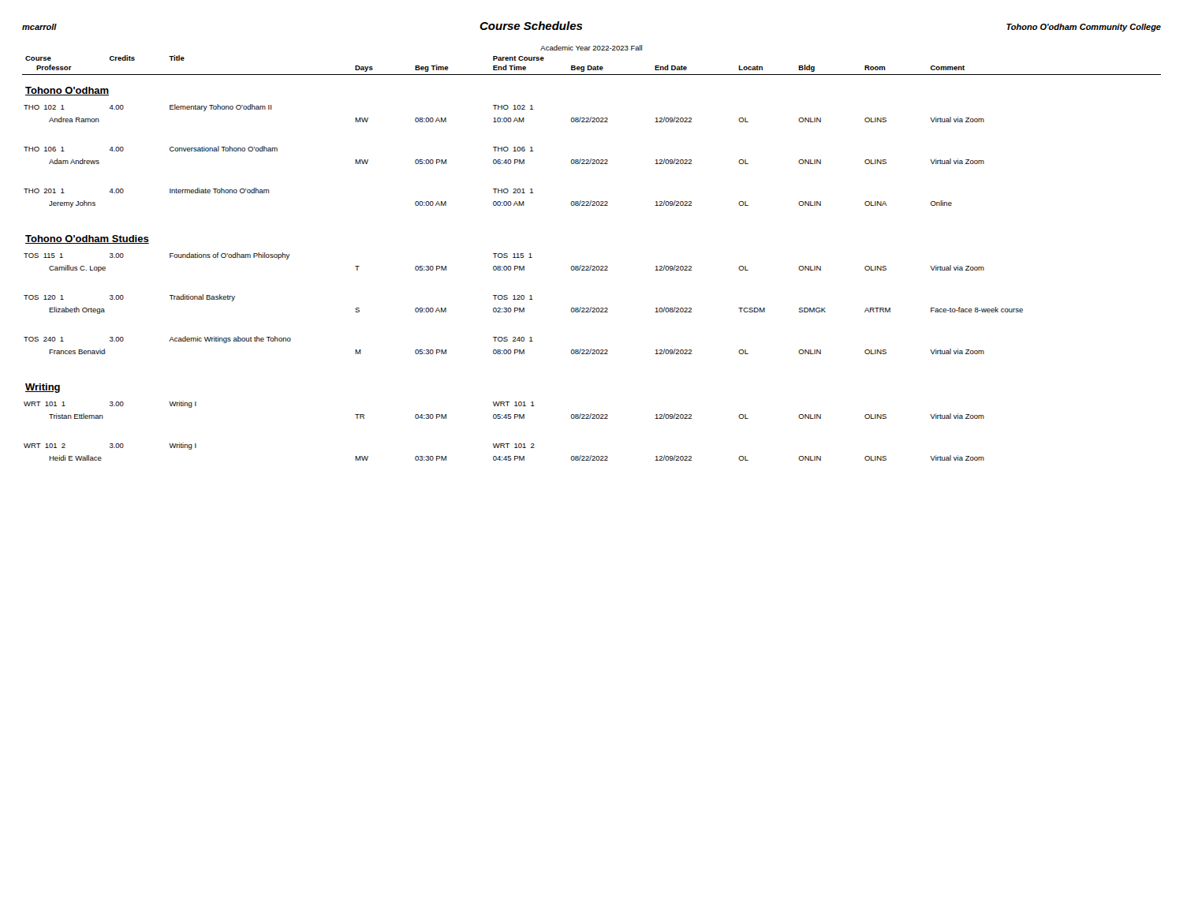mcarroll
Course Schedules
Tohono O'odham Community College
Academic Year 2022-2023 Fall
| Course | Credits | Title | | | Parent Course | | | | | | |
| --- | --- | --- | --- | --- | --- | --- | --- | --- | --- | --- | --- |
| Professor | | | Days | Beg Time | End Time | Beg Date | End Date | Locatn | Bldg | Room | Comment |
| Tohono O'odham |
| THO 102 1 | 4.00 | Elementary Tohono O'odham II | | | THO 102 1 | | | | | | |
| Andrea Ramon | | | MW | 08:00 AM | 10:00 AM | 08/22/2022 | 12/09/2022 | OL | ONLIN | OLINS | Virtual via Zoom |
| THO 106 1 | 4.00 | Conversational Tohono O'odham | | | THO 106 1 | | | | | | |
| Adam Andrews | | | MW | 05:00 PM | 06:40 PM | 08/22/2022 | 12/09/2022 | OL | ONLIN | OLINS | Virtual via Zoom |
| THO 201 1 | 4.00 | Intermediate Tohono O'odham | | | THO 201 1 | | | | | | |
| Jeremy Johns | | | | 00:00 AM | 00:00 AM | 08/22/2022 | 12/09/2022 | OL | ONLIN | OLINA | Online |
| Tohono O'odham Studies |
| TOS 115 1 | 3.00 | Foundations of O'odham Philosophy | | | TOS 115 1 | | | | | | |
| Camillus C. Lopez | | | T | 05:30 PM | 08:00 PM | 08/22/2022 | 12/09/2022 | OL | ONLIN | OLINS | Virtual via Zoom |
| TOS 120 1 | 3.00 | Traditional Basketry | | | TOS 120 1 | | | | | | |
| Elizabeth Ortega | | | S | 09:00 AM | 02:30 PM | 08/22/2022 | 10/08/2022 | TCSDM | SDMGK | ARTRM | Face-to-face 8-week course |
| TOS 240 1 | 3.00 | Academic Writings about the Tohono | | | TOS 240 1 | | | | | | |
| Frances Benavidez | | | M | 05:30 PM | 08:00 PM | 08/22/2022 | 12/09/2022 | OL | ONLIN | OLINS | Virtual via Zoom |
| Writing |
| WRT 101 1 | 3.00 | Writing I | | | WRT 101 1 | | | | | | |
| Tristan Ettleman | | | TR | 04:30 PM | 05:45 PM | 08/22/2022 | 12/09/2022 | OL | ONLIN | OLINS | Virtual via Zoom |
| WRT 101 2 | 3.00 | Writing I | | | WRT 101 2 | | | | | | |
| Heidi E Wallace | | | MW | 03:30 PM | 04:45 PM | 08/22/2022 | 12/09/2022 | OL | ONLIN | OLINS | Virtual via Zoom |